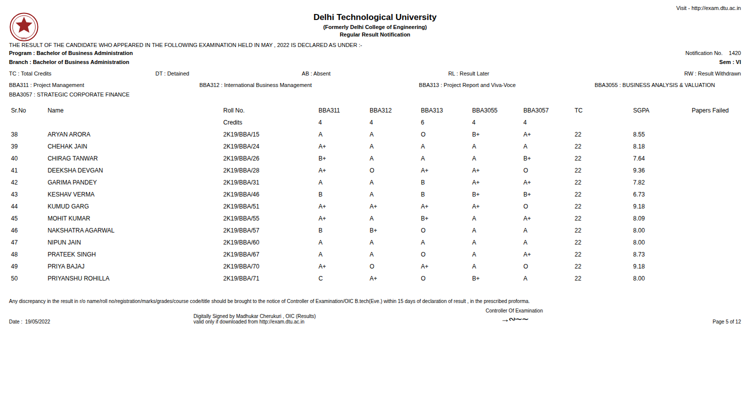Visit - http://exam.dtu.ac.in
DTU
Delhi Technological University
(Formerly Delhi College of Engineering)
Regular Result Notification
THE RESULT OF THE CANDIDATE WHO APPEARED IN THE FOLLOWING EXAMINATION HELD IN MAY , 2022 IS DECLARED AS UNDER :-
Program : Bachelor of Business Administration
Branch : Bachelor of Business Administration
Notification No. 1420
Sem : VI
TC : Total Credits
DT : Detained
AB : Absent
RL : Result Later
RW : Result Withdrawn
BBA311 : Project Management BBA312 : International Business Management BBA313 : Project Report and Viva-Voce BBA3055 : BUSINESS ANALYSIS & VALUATION
BBA3057 : STRATEGIC CORPORATE FINANCE
| Sr.No | Name | Roll No. | BBA311 | BBA312 | BBA313 | BBA3055 | BBA3057 | TC | SGPA | Papers Failed |
| --- | --- | --- | --- | --- | --- | --- | --- | --- | --- | --- |
| | | Credits | 4 | 4 | 6 | 4 | 4 | | | |
| 38 | ARYAN ARORA | 2K19/BBA/15 | A | A | O | B+ | A+ | 22 | 8.55 | |
| 39 | CHEHAK JAIN | 2K19/BBA/24 | A+ | A | A | A | A | 22 | 8.18 | |
| 40 | CHIRAG TANWAR | 2K19/BBA/26 | B+ | A | A | A | B+ | 22 | 7.64 | |
| 41 | DEEKSHA DEVGAN | 2K19/BBA/28 | A+ | O | A+ | A+ | O | 22 | 9.36 | |
| 42 | GARIMA PANDEY | 2K19/BBA/31 | A | A | B | A+ | A+ | 22 | 7.82 | |
| 43 | KESHAV VERMA | 2K19/BBA/46 | B | A | B | B+ | B+ | 22 | 6.73 | |
| 44 | KUMUD GARG | 2K19/BBA/51 | A+ | A+ | A+ | A+ | O | 22 | 9.18 | |
| 45 | MOHIT KUMAR | 2K19/BBA/55 | A+ | A | B+ | A | A+ | 22 | 8.09 | |
| 46 | NAKSHATRA AGARWAL | 2K19/BBA/57 | B | B+ | O | A | A | 22 | 8.00 | |
| 47 | NIPUN JAIN | 2K19/BBA/60 | A | A | A | A | A | 22 | 8.00 | |
| 48 | PRATEEK SINGH | 2K19/BBA/67 | A | A | O | A | A+ | 22 | 8.73 | |
| 49 | PRIYA BAJAJ | 2K19/BBA/70 | A+ | O | A+ | A | O | 22 | 9.18 | |
| 50 | PRIYANSHU ROHILLA | 2K19/BBA/71 | C | A+ | O | B+ | A | 22 | 8.00 | |
Any discrepancy in the result in r/o name/roll no/registration/marks/grades/course code/title should be brought to the notice of Controller of Examination/OIC B.tech(Eve.) within 15 days of declaration of result , in the prescribed proforma.
Date : 19/05/2022
Digitally Signed by Madhukar Cherukuri , OIC (Results)
valid only if downloaded from http://exam.dtu.ac.in
Controller Of Examination
→∾∼∼
Page 5 of 12